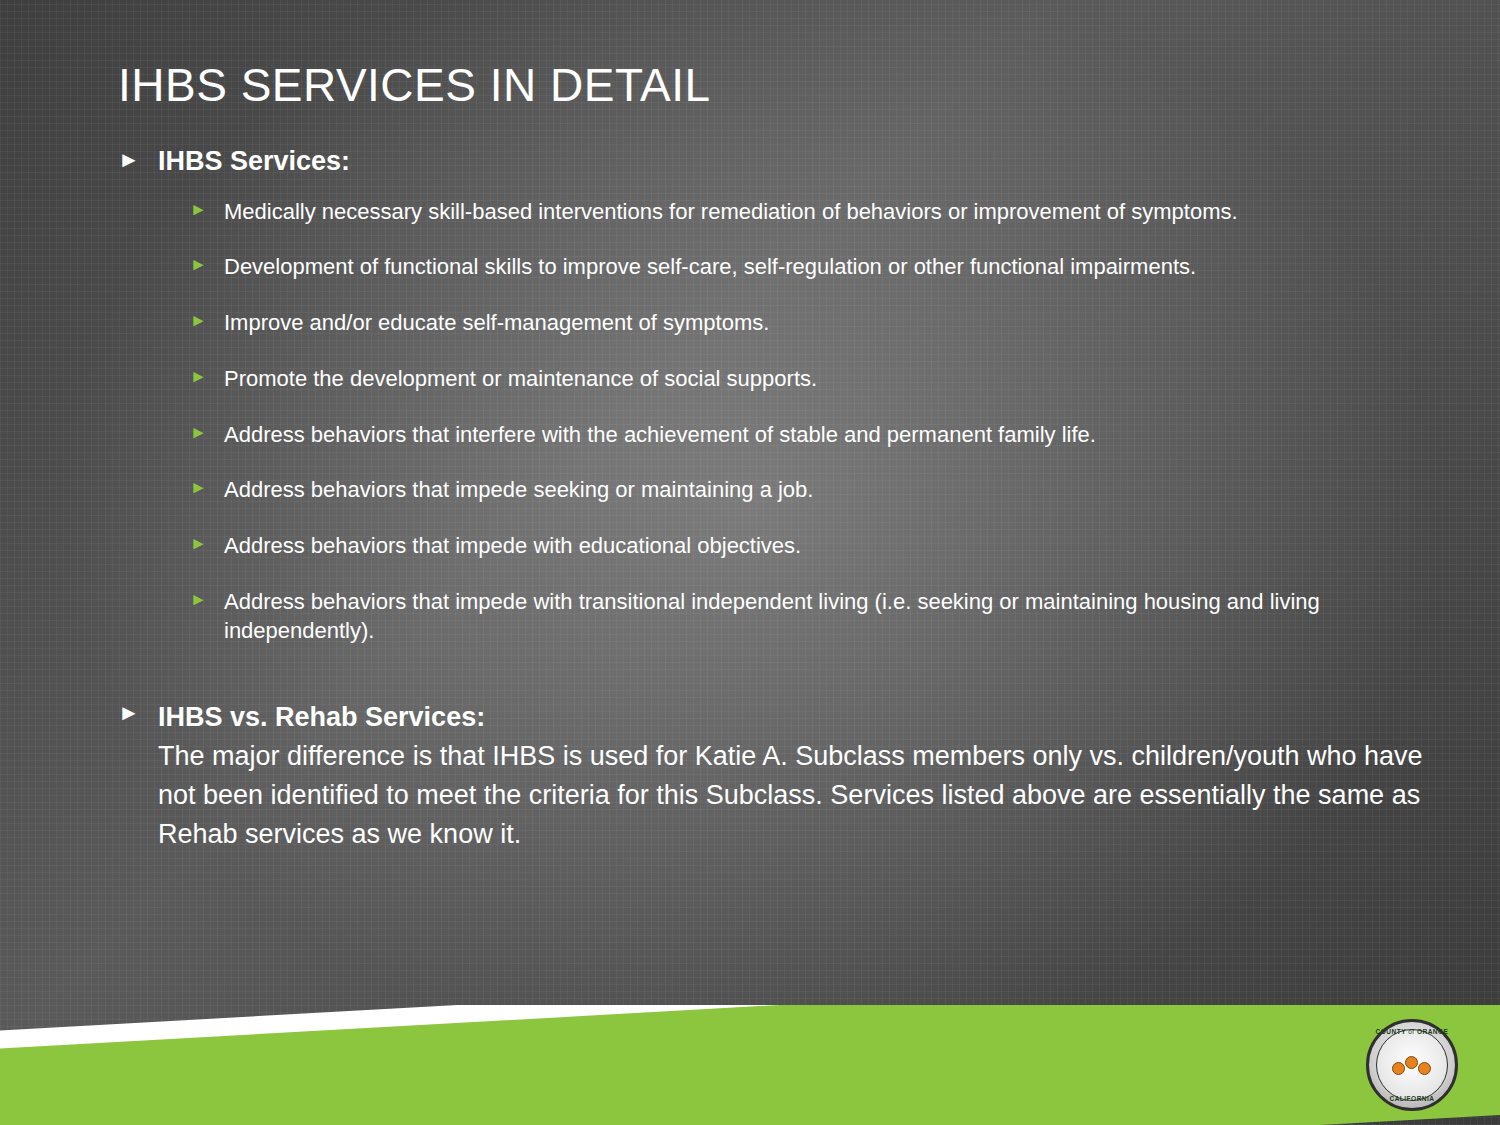IHBS SERVICES IN DETAIL
►IHBS Services:
►Medically necessary skill-based interventions for remediation of behaviors or improvement of symptoms.
►Development of functional skills to improve self-care, self-regulation or other functional impairments.
►Improve and/or educate self-management of symptoms.
►Promote the development or maintenance of social supports.
►Address behaviors that interfere with the achievement of stable and permanent family life.
►Address behaviors that impede seeking or maintaining a job.
►Address behaviors that impede with educational objectives.
►Address behaviors that impede with transitional independent living (i.e. seeking or maintaining housing and living independently).
► IHBS vs. Rehab Services: The major difference is that IHBS is used for Katie A. Subclass members only vs. children/youth who have not been identified to meet the criteria for this Subclass. Services listed above are essentially the same as Rehab services as we know it.
10
COUNTY of ORANGE
CALIFORNIA